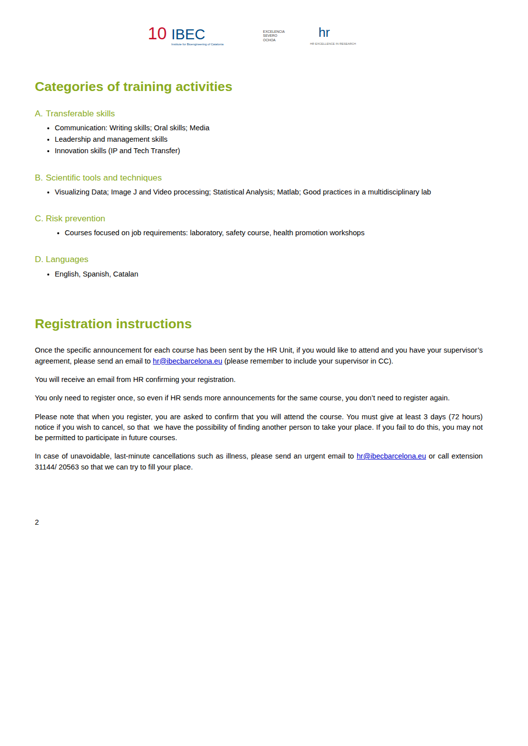Categories of training activities
A. Transferable skills
Communication: Writing skills; Oral skills; Media
Leadership and management skills
Innovation skills (IP and Tech Transfer)
B. Scientific tools and techniques
Visualizing Data; Image J and Video processing; Statistical Analysis; Matlab; Good practices in a multidisciplinary lab
C. Risk prevention
Courses focused on job requirements: laboratory, safety course, health promotion workshops
D. Languages
English, Spanish, Catalan
Registration instructions
Once the specific announcement for each course has been sent by the HR Unit, if you would like to attend and you have your supervisor’s agreement, please send an email to hr@ibecbarcelona.eu (please remember to include your supervisor in CC).
You will receive an email from HR confirming your registration.
You only need to register once, so even if HR sends more announcements for the same course, you don’t need to register again.
Please note that when you register, you are asked to confirm that you will attend the course. You must give at least 3 days (72 hours) notice if you wish to cancel, so that we have the possibility of finding another person to take your place. If you fail to do this, you may not be permitted to participate in future courses.
In case of unavoidable, last-minute cancellations such as illness, please send an urgent email to hr@ibecbarcelona.eu or call extension 31144/ 20563 so that we can try to fill your place.
2